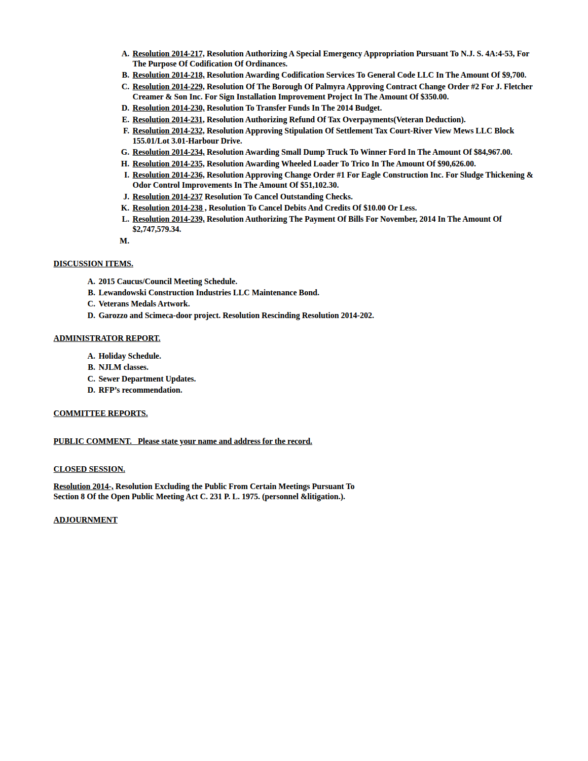Resolution 2014-217, Resolution Authorizing A Special Emergency Appropriation Pursuant To N.J. S. 4A:4-53, For The Purpose Of Codification Of Ordinances.
Resolution 2014-218, Resolution Awarding Codification Services To General Code LLC In The Amount Of $9,700.
Resolution 2014-229, Resolution Of The Borough Of Palmyra Approving Contract Change Order #2 For J. Fletcher Creamer & Son Inc. For Sign Installation Improvement Project In The Amount Of $350.00.
Resolution 2014-230, Resolution To Transfer Funds In The 2014 Budget.
Resolution 2014-231, Resolution Authorizing Refund Of Tax Overpayments(Veteran Deduction).
Resolution 2014-232, Resolution Approving Stipulation Of Settlement Tax Court-River View Mews LLC Block 155.01/Lot 3.01-Harbour Drive.
Resolution 2014-234, Resolution Awarding Small Dump Truck To Winner Ford In The Amount Of $84,967.00.
Resolution 2014-235, Resolution Awarding Wheeled Loader To Trico In The Amount Of $90,626.00.
Resolution 2014-236, Resolution Approving Change Order #1 For Eagle Construction Inc. For Sludge Thickening & Odor Control Improvements In The Amount Of $51,102.30.
Resolution 2014-237 Resolution To Cancel Outstanding Checks.
Resolution 2014-238 , Resolution To Cancel Debits And Credits Of $10.00 Or Less.
Resolution 2014-239, Resolution Authorizing The Payment Of Bills For November, 2014 In The Amount Of $2,747,579.34.
DISCUSSION ITEMS.
2015 Caucus/Council Meeting Schedule.
Lewandowski Construction Industries LLC Maintenance Bond.
Veterans Medals Artwork.
Garozzo and Scimeca-door project. Resolution Rescinding Resolution 2014-202.
ADMINISTRATOR REPORT.
Holiday Schedule.
NJLM classes.
Sewer Department Updates.
RFP’s recommendation.
COMMITTEE REPORTS.
PUBLIC COMMENT. Please state your name and address for the record.
CLOSED SESSION.
Resolution 2014-, Resolution Excluding the Public From Certain Meetings Pursuant To
Section 8 Of the Open Public Meeting Act C. 231 P. L. 1975. (personnel &litigation.).
ADJOURNMENT